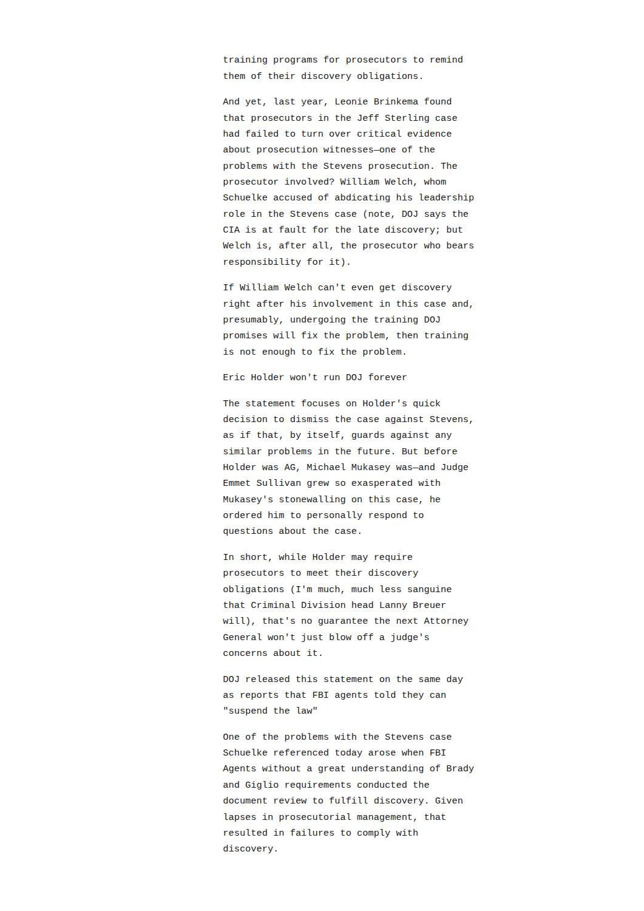training programs for prosecutors to remind them of their discovery obligations.
And yet, last year, Leonie Brinkema found that prosecutors in the Jeff Sterling case had failed to turn over critical evidence about prosecution witnesses—one of the problems with the Stevens prosecution. The prosecutor involved? William Welch, whom Schuelke accused of abdicating his leadership role in the Stevens case (note, DOJ says the CIA is at fault for the late discovery; but Welch is, after all, the prosecutor who bears responsibility for it).
If William Welch can't even get discovery right after his involvement in this case and, presumably, undergoing the training DOJ promises will fix the problem, then training is not enough to fix the problem.
Eric Holder won't run DOJ forever
The statement focuses on Holder's quick decision to dismiss the case against Stevens, as if that, by itself, guards against any similar problems in the future. But before Holder was AG, Michael Mukasey was—and Judge Emmet Sullivan grew so exasperated with Mukasey's stonewalling on this case, he ordered him to personally respond to questions about the case.
In short, while Holder may require prosecutors to meet their discovery obligations (I'm much, much less sanguine that Criminal Division head Lanny Breuer will), that's no guarantee the next Attorney General won't just blow off a judge's concerns about it.
DOJ released this statement on the same day as reports that FBI agents told they can "suspend the law"
One of the problems with the Stevens case Schuelke referenced today arose when FBI Agents without a great understanding of Brady and Giglio requirements conducted the document review to fulfill discovery. Given lapses in prosecutorial management, that resulted in failures to comply with discovery.